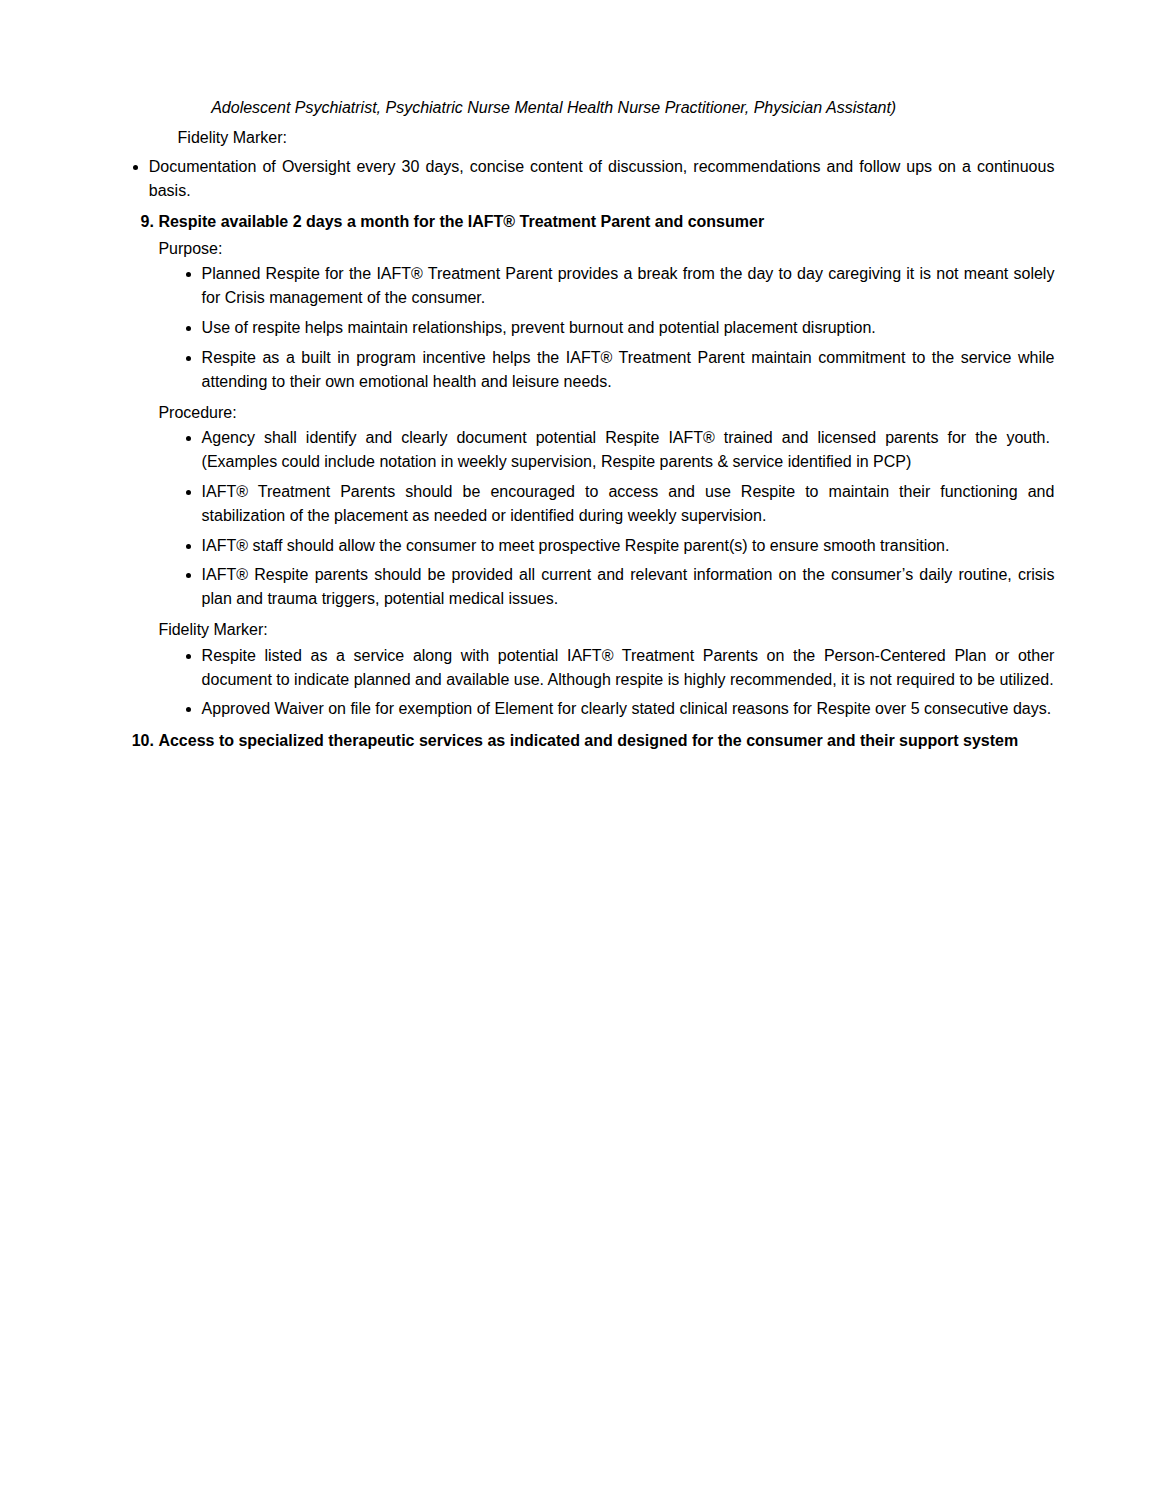Adolescent Psychiatrist, Psychiatric Nurse Mental Health Nurse Practitioner, Physician Assistant)
Fidelity Marker:
Documentation of Oversight every 30 days, concise content of discussion, recommendations and follow ups on a continuous basis.
Respite available 2 days a month for the IAFT® Treatment Parent and consumer
Purpose:
Planned Respite for the IAFT® Treatment Parent provides a break from the day to day caregiving it is not meant solely for Crisis management of the consumer.
Use of respite helps maintain relationships, prevent burnout and potential placement disruption.
Respite as a built in program incentive helps the IAFT® Treatment Parent maintain commitment to the service while attending to their own emotional health and leisure needs.
Procedure:
Agency shall identify and clearly document potential Respite IAFT® trained and licensed parents for the youth. (Examples could include notation in weekly supervision, Respite parents & service identified in PCP)
IAFT® Treatment Parents should be encouraged to access and use Respite to maintain their functioning and stabilization of the placement as needed or identified during weekly supervision.
IAFT® staff should allow the consumer to meet prospective Respite parent(s) to ensure smooth transition.
IAFT® Respite parents should be provided all current and relevant information on the consumer’s daily routine, crisis plan and trauma triggers, potential medical issues.
Fidelity Marker:
Respite listed as a service along with potential IAFT® Treatment Parents on the Person-Centered Plan or other document to indicate planned and available use. Although respite is highly recommended, it is not required to be utilized.
Approved Waiver on file for exemption of Element for clearly stated clinical reasons for Respite over 5 consecutive days.
Access to specialized therapeutic services as indicated and designed for the consumer and their support system